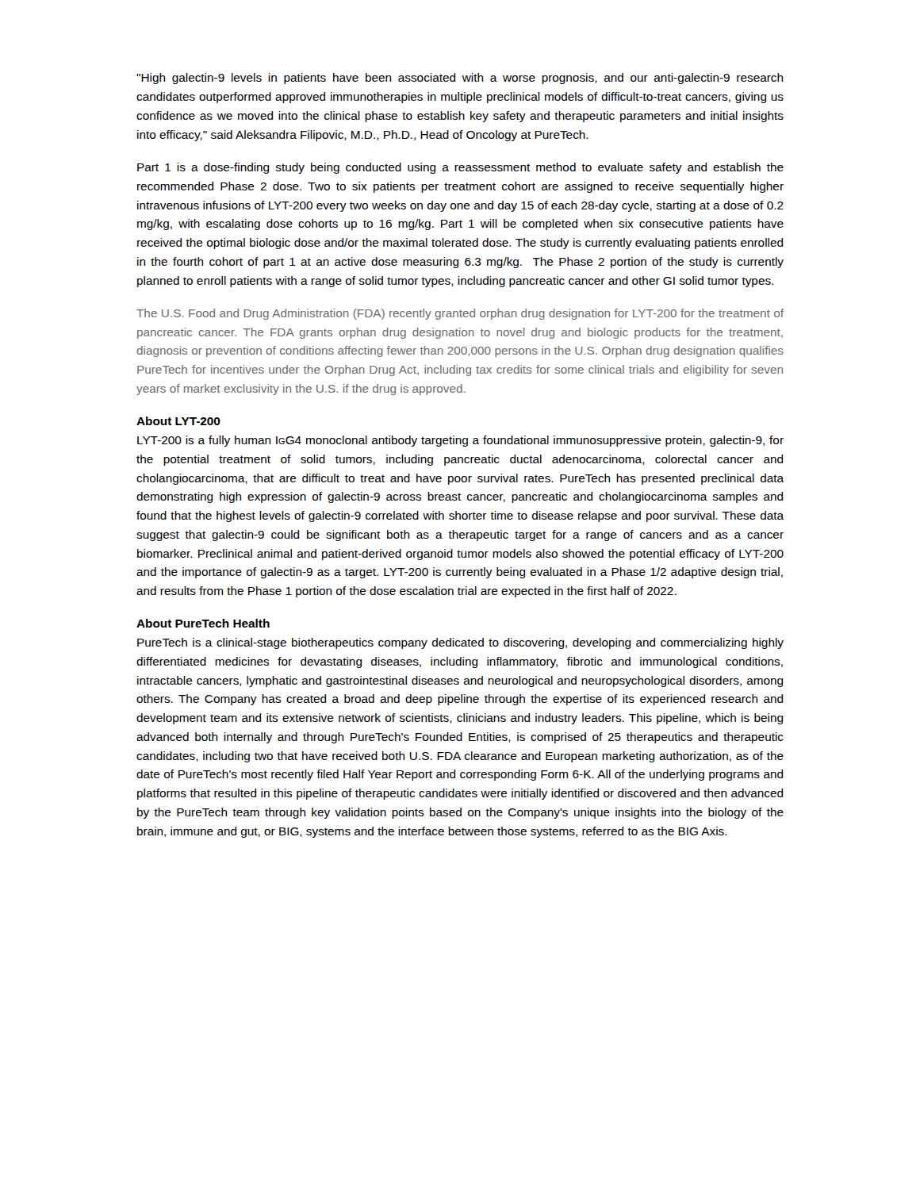"High galectin-9 levels in patients have been associated with a worse prognosis, and our anti-galectin-9 research candidates outperformed approved immunotherapies in multiple preclinical models of difficult-to-treat cancers, giving us confidence as we moved into the clinical phase to establish key safety and therapeutic parameters and initial insights into efficacy," said Aleksandra Filipovic, M.D., Ph.D., Head of Oncology at PureTech.
Part 1 is a dose-finding study being conducted using a reassessment method to evaluate safety and establish the recommended Phase 2 dose. Two to six patients per treatment cohort are assigned to receive sequentially higher intravenous infusions of LYT-200 every two weeks on day one and day 15 of each 28-day cycle, starting at a dose of 0.2 mg/kg, with escalating dose cohorts up to 16 mg/kg. Part 1 will be completed when six consecutive patients have received the optimal biologic dose and/or the maximal tolerated dose. The study is currently evaluating patients enrolled in the fourth cohort of part 1 at an active dose measuring 6.3 mg/kg. The Phase 2 portion of the study is currently planned to enroll patients with a range of solid tumor types, including pancreatic cancer and other GI solid tumor types.
The U.S. Food and Drug Administration (FDA) recently granted orphan drug designation for LYT-200 for the treatment of pancreatic cancer. The FDA grants orphan drug designation to novel drug and biologic products for the treatment, diagnosis or prevention of conditions affecting fewer than 200,000 persons in the U.S. Orphan drug designation qualifies PureTech for incentives under the Orphan Drug Act, including tax credits for some clinical trials and eligibility for seven years of market exclusivity in the U.S. if the drug is approved.
About LYT-200
LYT-200 is a fully human IgG4 monoclonal antibody targeting a foundational immunosuppressive protein, galectin-9, for the potential treatment of solid tumors, including pancreatic ductal adenocarcinoma, colorectal cancer and cholangiocarcinoma, that are difficult to treat and have poor survival rates. PureTech has presented preclinical data demonstrating high expression of galectin-9 across breast cancer, pancreatic and cholangiocarcinoma samples and found that the highest levels of galectin-9 correlated with shorter time to disease relapse and poor survival. These data suggest that galectin-9 could be significant both as a therapeutic target for a range of cancers and as a cancer biomarker. Preclinical animal and patient-derived organoid tumor models also showed the potential efficacy of LYT-200 and the importance of galectin-9 as a target. LYT-200 is currently being evaluated in a Phase 1/2 adaptive design trial, and results from the Phase 1 portion of the dose escalation trial are expected in the first half of 2022.
About PureTech Health
PureTech is a clinical-stage biotherapeutics company dedicated to discovering, developing and commercializing highly differentiated medicines for devastating diseases, including inflammatory, fibrotic and immunological conditions, intractable cancers, lymphatic and gastrointestinal diseases and neurological and neuropsychological disorders, among others. The Company has created a broad and deep pipeline through the expertise of its experienced research and development team and its extensive network of scientists, clinicians and industry leaders. This pipeline, which is being advanced both internally and through PureTech's Founded Entities, is comprised of 25 therapeutics and therapeutic candidates, including two that have received both U.S. FDA clearance and European marketing authorization, as of the date of PureTech's most recently filed Half Year Report and corresponding Form 6-K. All of the underlying programs and platforms that resulted in this pipeline of therapeutic candidates were initially identified or discovered and then advanced by the PureTech team through key validation points based on the Company's unique insights into the biology of the brain, immune and gut, or BIG, systems and the interface between those systems, referred to as the BIG Axis.